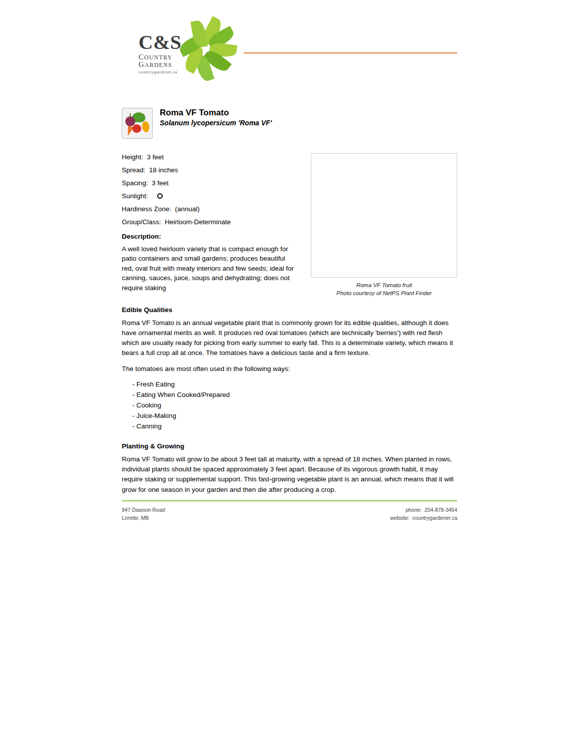C&S
COUNTRY
GARDENS
countrygardener.ca
Roma VF Tomato
Solanum lycopersicum 'Roma VF'
Height: 3 feet
Spread: 18 inches
Spacing: 3 feet
Sunlight:
Hardiness Zone: (annual)
Group/Class: Heirloom-Determinate
Description:
A well loved heirloom variety that is compact enough for patio containers and small gardens; produces beautiful red, oval fruit with meaty interiors and few seeds; ideal for canning, sauces, juice, soups and dehydrating; does not require staking
Roma VF Tomato fruit
Photo courtesy of NetPS Plant Finder
Edible Qualities
Roma VF Tomato is an annual vegetable plant that is commonly grown for its edible qualities, although it does have ornamental merits as well. It produces red oval tomatoes (which are technically 'berries') with red flesh which are usually ready for picking from early summer to early fall. This is a determinate variety, which means it bears a full crop all at once. The tomatoes have a delicious taste and a firm texture.
The tomatoes are most often used in the following ways:
Fresh Eating
Eating When Cooked/Prepared
Cooking
Juice-Making
Canning
Planting & Growing
Roma VF Tomato will grow to be about 3 feet tall at maturity, with a spread of 18 inches. When planted in rows, individual plants should be spaced approximately 3 feet apart. Because of its vigorous growth habit, it may require staking or supplemental support. This fast-growing vegetable plant is an annual, which means that it will grow for one season in your garden and then die after producing a crop.
947 Dawson Road
Lorette, MB
phone: 204-878-3454
website: countrygardener.ca